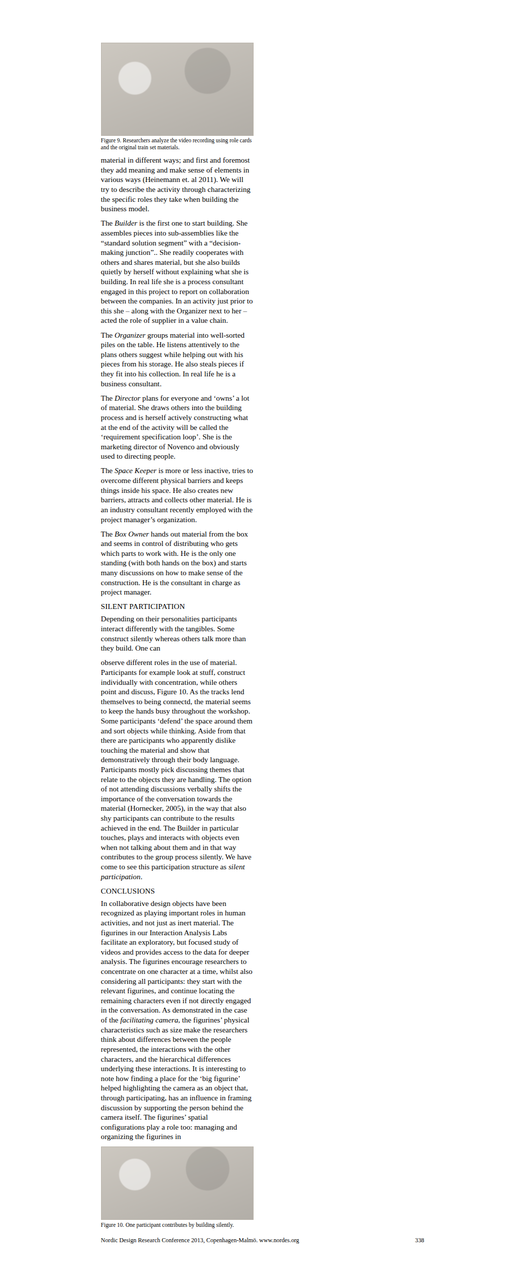Figure 9. Researchers analyze the video recording using role cards and the original train set materials.
material in different ways; and first and foremost they add meaning and make sense of elements in various ways (Heinemann et. al 2011). We will try to describe the activity through characterizing the specific roles they take when building the business model.
The Builder is the first one to start building. She assembles pieces into sub-assemblies like the “standard solution segment” with a “decision-making junction”.. She readily cooperates with others and shares material, but she also builds quietly by herself without explaining what she is building. In real life she is a process consultant engaged in this project to report on collaboration between the companies. In an activity just prior to this she – along with the Organizer next to her – acted the role of supplier in a value chain.
The Organizer groups material into well-sorted piles on the table. He listens attentively to the plans others suggest while helping out with his pieces from his storage. He also steals pieces if they fit into his collection. In real life he is a business consultant.
The Director plans for everyone and ‘owns’ a lot of material. She draws others into the building process and is herself actively constructing what at the end of the activity will be called the ‘requirement specification loop’. She is the marketing director of Novenco and obviously used to directing people.
The Space Keeper is more or less inactive, tries to overcome different physical barriers and keeps things inside his space. He also creates new barriers, attracts and collects other material. He is an industry consultant recently employed with the project manager’s organization.
The Box Owner hands out material from the box and seems in control of distributing who gets which parts to work with. He is the only one standing (with both hands on the box) and starts many discussions on how to make sense of the construction. He is the consultant in charge as project manager.
Silent participation
Depending on their personalities participants interact differently with the tangibles. Some construct silently whereas others talk more than they build. One can
observe different roles in the use of material. Participants for example look at stuff, construct individually with concentration, while others point and discuss, Figure 10. As the tracks lend themselves to being connectd, the material seems to keep the hands busy throughout the workshop. Some participants ‘defend’ the space around them and sort objects while thinking. Aside from that there are participants who apparently dislike touching the material and show that demonstratively through their body language. Participants mostly pick discussing themes that relate to the objects they are handling. The option of not attending discussions verbally shifts the importance of the conversation towards the material (Hornecker, 2005), in the way that also shy participants can contribute to the results achieved in the end. The Builder in particular touches, plays and interacts with objects even when not talking about them and in that way contributes to the group process silently. We have come to see this participation structure as silent participation.
Conclusions
In collaborative design objects have been recognized as playing important roles in human activities, and not just as inert material. The figurines in our Interaction Analysis Labs facilitate an exploratory, but focused study of videos and provides access to the data for deeper analysis. The figurines encourage researchers to concentrate on one character at a time, whilst also considering all participants: they start with the relevant figurines, and continue locating the remaining characters even if not directly engaged in the conversation. As demonstrated in the case of the facilitating camera, the figurines’ physical characteristics such as size make the researchers think about differences between the people represented, the interactions with the other characters, and the hierarchical differences underlying these interactions. It is interesting to note how finding a place for the ‘big figurine’ helped highlighting the camera as an object that, through participating, has an influence in framing discussion by supporting the person behind the camera itself. The figurines’ spatial configurations play a role too: managing and organizing the figurines in
Figure 10. One participant contributes by building silently.
Nordic Design Research Conference 2013, Copenhagen-Malmö. www.nordes.org
338